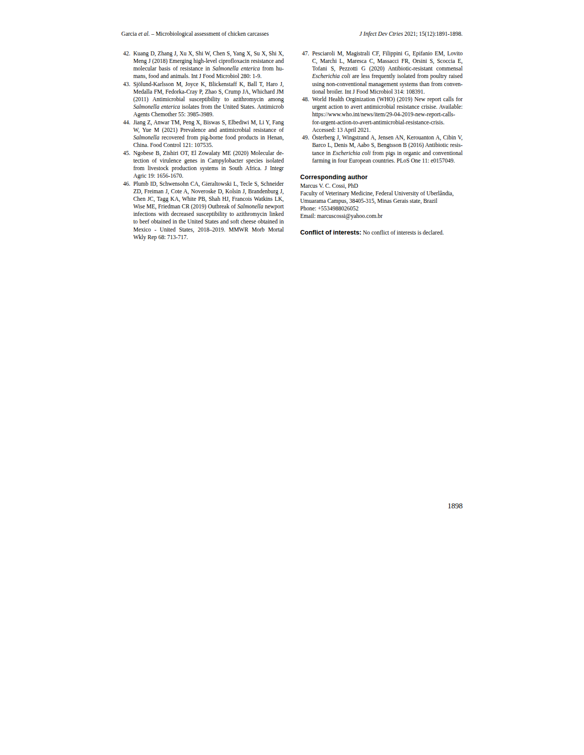Garcia et al. – Microbiological assessment of chicken carcasses
J Infect Dev Ctries 2021; 15(12):1891-1898.
42. Kuang D, Zhang J, Xu X, Shi W, Chen S, Yang X, Su X, Shi X, Meng J (2018) Emerging high-level ciprofloxacin resistance and molecular basis of resistance in Salmonella enterica from humans, food and animals. Int J Food Microbiol 280: 1-9.
43. Sjölund-Karlsson M, Joyce K, Blickenstaff K, Ball T, Haro J, Medalla FM, Fedorka-Cray P, Zhao S, Crump JA, Whichard JM (2011) Antimicrobial susceptibility to azithromycin among Salmonella enterica isolates from the United States. Antimicrob Agents Chemother 55: 3985-3989.
44. Jiang Z, Anwar TM, Peng X, Biswas S, Elbediwi M, Li Y, Fang W, Yue M (2021) Prevalence and antimicrobial resistance of Salmonella recovered from pig-borne food products in Henan, China. Food Control 121: 107535.
45. Ngobese B, Zishiri OT, El Zowalaty ME (2020) Molecular detection of virulence genes in Campylobacter species isolated from livestock production systems in South Africa. J Integr Agric 19: 1656-1670.
46. Plumb ID, Schwensohn CA, Gieraltowski L, Tecle S, Schneider ZD, Freiman J, Cote A, Noveroske D, Kolsin J, Brandenburg J, Chen JC, Tagg KA, White PB, Shah HJ, Francois Watkins LK, Wise ME, Friedman CR (2019) Outbreak of Salmonella newport infections with decreased susceptibility to azithromycin linked to beef obtained in the United States and soft cheese obtained in Mexico - United States, 2018–2019. MMWR Morb Mortal Wkly Rep 68: 713-717.
47. Pesciaroli M, Magistrali CF, Filippini G, Epifanio EM, Lovito C, Marchi L, Maresca C, Massacci FR, Orsini S, Scoccia E, Tofani S, Pezzotti G (2020) Antibiotic-resistant commensal Escherichia coli are less frequently isolated from poultry raised using non-conventional management systems than from conventional broiler. Int J Food Microbiol 314: 108391.
48. World Health Orginization (WHO) (2019) New report calls for urgent action to avert antimicrobial resistance crisise. Available: https://www.who.int/news/item/29-04-2019-new-report-calls-for-urgent-action-to-avert-antimicrobial-resistance-crisis. Accessed: 13 April 2021.
49. Österberg J, Wingstrand A, Jensen AN, Kerouanton A, Cibin V, Barco L, Denis M, Aabo S, Bengtsson B (2016) Antibiotic resistance in Escherichia coli from pigs in organic and conventional farming in four European countries. PLoS One 11: e0157049.
Corresponding author
Marcus V. C. Cossi, PhD
Faculty of Veterinary Medicine, Federal University of Uberlândia, Umuarama Campus, 38405-315, Minas Gerais state, Brazil
Phone: +5534988026052
Email: marcuscossi@yahoo.com.br
Conflict of interests: No conflict of interests is declared.
1898